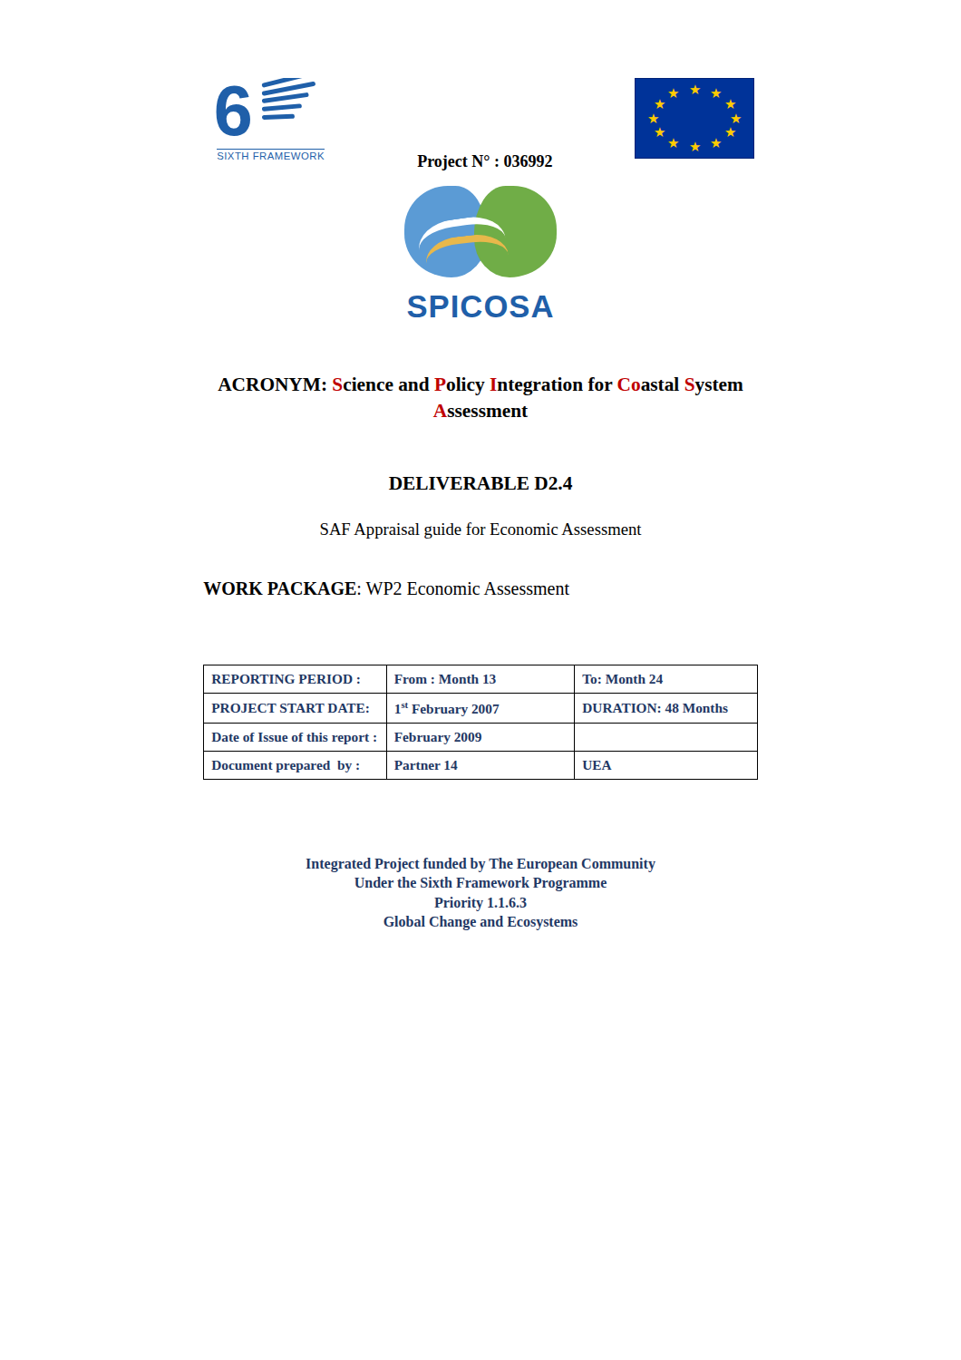6
SIXTH FRAMEWORK
Project N° : 036992
★ ★ ★ ★ ★ ★ ★ ★ ★ ★ ★ ★
SPICOSA
ACRONYM: Science and Policy Integration for Coastal System Assessment
DELIVERABLE D2.4
SAF Appraisal guide for Economic Assessment
WORK PACKAGE: WP2 Economic Assessment
| REPORTING PERIOD : | From : Month 13 | To: Month 24 |
| PROJECT START DATE: | 1 st February 2007 | DURATION: 48 Months |
| Date of Issue of this report : | February 2009 | |
| Document prepared by : | Partner 14 | UEA |
Integrated Project funded by The European Community
Under the Sixth Framework Programme
Priority 1.1.6.3
Global Change and Ecosystems